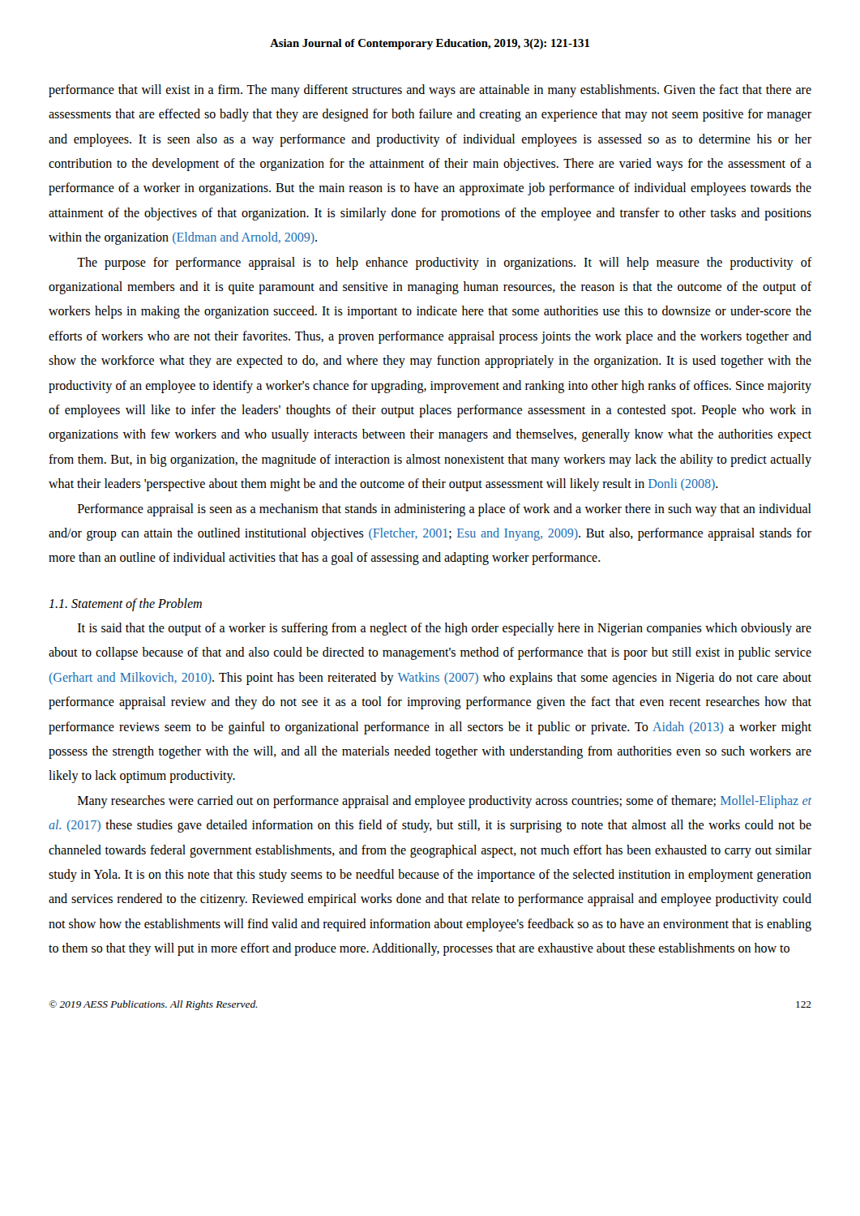Asian Journal of Contemporary Education, 2019, 3(2): 121-131
performance that will exist in a firm. The many different structures and ways are attainable in many establishments. Given the fact that there are assessments that are effected so badly that they are designed for both failure and creating an experience that may not seem positive for manager and employees. It is seen also as a way performance and productivity of individual employees is assessed so as to determine his or her contribution to the development of the organization for the attainment of their main objectives. There are varied ways for the assessment of a performance of a worker in organizations. But the main reason is to have an approximate job performance of individual employees towards the attainment of the objectives of that organization. It is similarly done for promotions of the employee and transfer to other tasks and positions within the organization (Eldman and Arnold, 2009).
The purpose for performance appraisal is to help enhance productivity in organizations. It will help measure the productivity of organizational members and it is quite paramount and sensitive in managing human resources, the reason is that the outcome of the output of workers helps in making the organization succeed. It is important to indicate here that some authorities use this to downsize or under-score the efforts of workers who are not their favorites. Thus, a proven performance appraisal process joints the work place and the workers together and show the workforce what they are expected to do, and where they may function appropriately in the organization. It is used together with the productivity of an employee to identify a worker's chance for upgrading, improvement and ranking into other high ranks of offices. Since majority of employees will like to infer the leaders' thoughts of their output places performance assessment in a contested spot. People who work in organizations with few workers and who usually interacts between their managers and themselves, generally know what the authorities expect from them. But, in big organization, the magnitude of interaction is almost nonexistent that many workers may lack the ability to predict actually what their leaders 'perspective about them might be and the outcome of their output assessment will likely result in Donli (2008).
Performance appraisal is seen as a mechanism that stands in administering a place of work and a worker there in such way that an individual and/or group can attain the outlined institutional objectives (Fletcher, 2001; Esu and Inyang, 2009). But also, performance appraisal stands for more than an outline of individual activities that has a goal of assessing and adapting worker performance.
1.1. Statement of the Problem
It is said that the output of a worker is suffering from a neglect of the high order especially here in Nigerian companies which obviously are about to collapse because of that and also could be directed to management's method of performance that is poor but still exist in public service (Gerhart and Milkovich, 2010). This point has been reiterated by Watkins (2007) who explains that some agencies in Nigeria do not care about performance appraisal review and they do not see it as a tool for improving performance given the fact that even recent researches how that performance reviews seem to be gainful to organizational performance in all sectors be it public or private. To Aidah (2013) a worker might possess the strength together with the will, and all the materials needed together with understanding from authorities even so such workers are likely to lack optimum productivity.
Many researches were carried out on performance appraisal and employee productivity across countries; some of themare; Mollel-Eliphaz et al. (2017) these studies gave detailed information on this field of study, but still, it is surprising to note that almost all the works could not be channeled towards federal government establishments, and from the geographical aspect, not much effort has been exhausted to carry out similar study in Yola. It is on this note that this study seems to be needful because of the importance of the selected institution in employment generation and services rendered to the citizenry. Reviewed empirical works done and that relate to performance appraisal and employee productivity could not show how the establishments will find valid and required information about employee's feedback so as to have an environment that is enabling to them so that they will put in more effort and produce more. Additionally, processes that are exhaustive about these establishments on how to
© 2019 AESS Publications. All Rights Reserved. 122